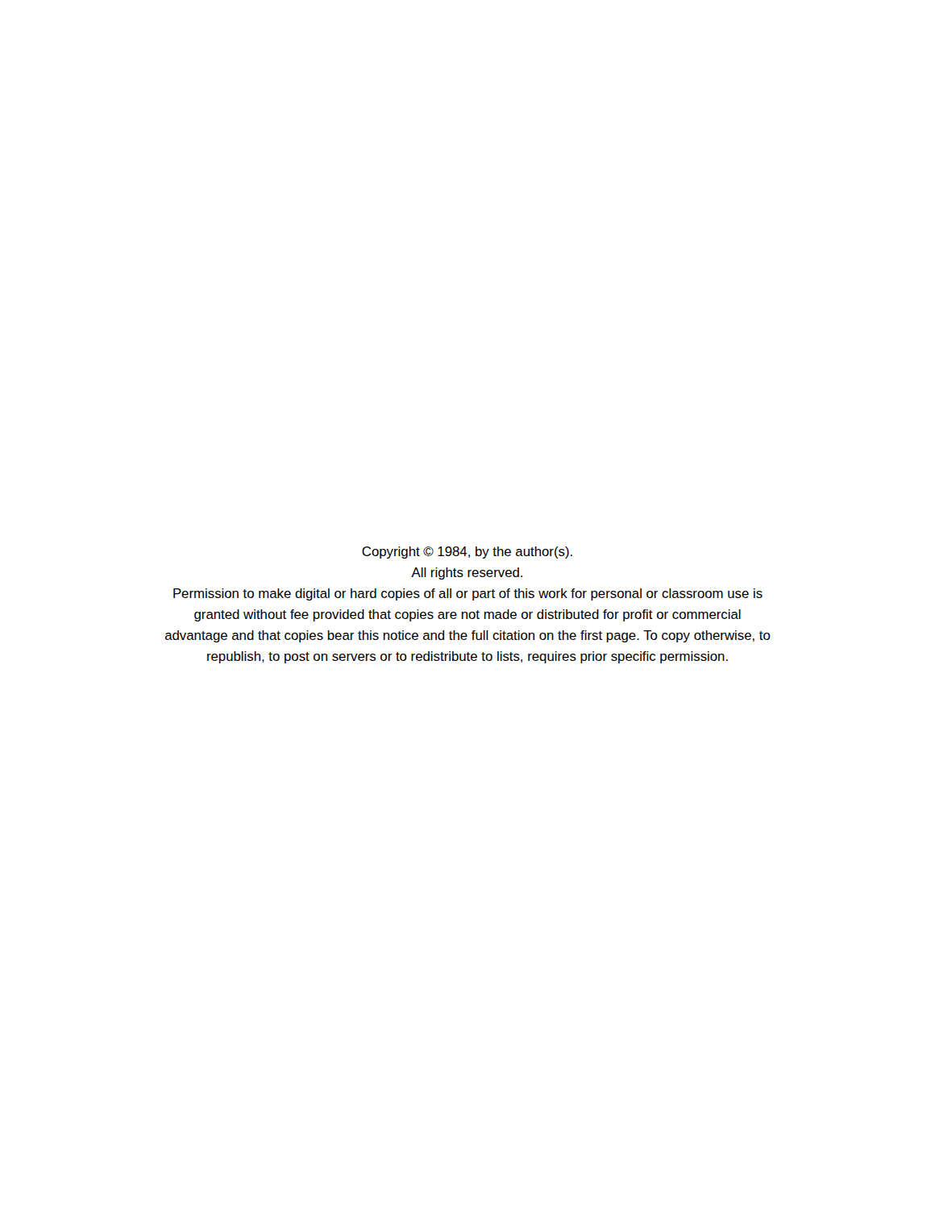Copyright © 1984, by the author(s).
All rights reserved.
Permission to make digital or hard copies of all or part of this work for personal or classroom use is granted without fee provided that copies are not made or distributed for profit or commercial advantage and that copies bear this notice and the full citation on the first page. To copy otherwise, to republish, to post on servers or to redistribute to lists, requires prior specific permission.